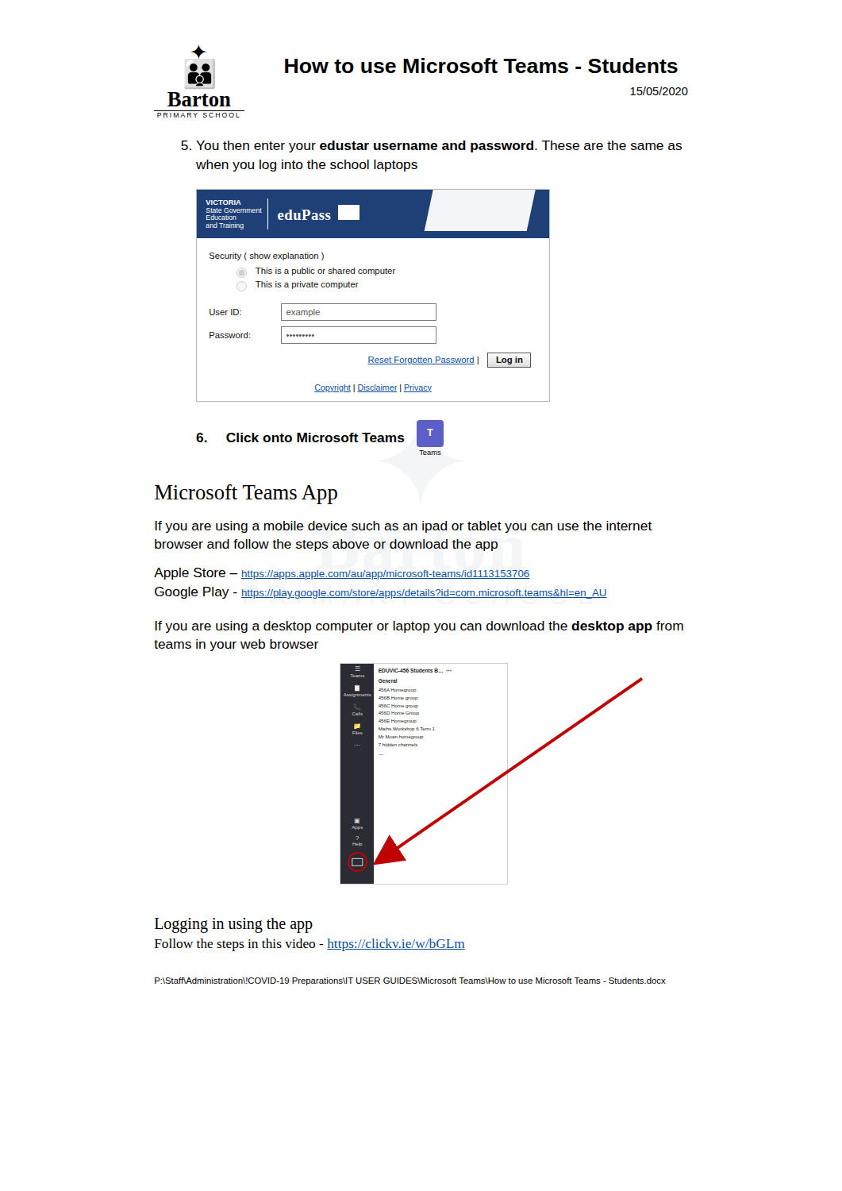✦
Barton
PRIMARY SCHOOL
✦ 👪 Barton PRIMARY SCHOOL
How to use Microsoft Teams - Students
15/05/2020
You then enter your edustar username and password. These are the same as when you log into the school laptops
VICTORIA State Government
Education
and Training
eduPass
Security ( show explanation )
This is a public or shared computer
This is a private computer
| User ID: | |
| Password: | |
Reset Forgotten Password | Log in
Copyright | Disclaimer | Privacy
6. Click onto Microsoft Teams T Teams
Microsoft Teams App
If you are using a mobile device such as an ipad or tablet you can use the internet browser and follow the steps above or download the app
Apple Store – https://apps.apple.com/au/app/microsoft-teams/id1113153706
Google Play - https://play.google.com/store/apps/details?id=com.microsoft.teams&hl=en_AU
If you are using a desktop computer or laptop you can download the desktop app from teams in your web browser
☰Teams
📋Assignments
📞Calls
📁Files
⋯
▣Apps
?Help
EDUVIC-456 Students B… ⋯
General
456A Homegroup
456B Home group
456C Home group
456D Home Group
456E Homegroup
Maths Workshop 6 Term 1
Mr Moan homegroup
7 hidden channels
⋯
Logging in using the app
Follow the steps in this video - https://clickv.ie/w/bGLm
P:\Staff\Administration\!COVID-19 Preparations\IT USER GUIDES\Microsoft Teams\How to use Microsoft Teams - Students.docx